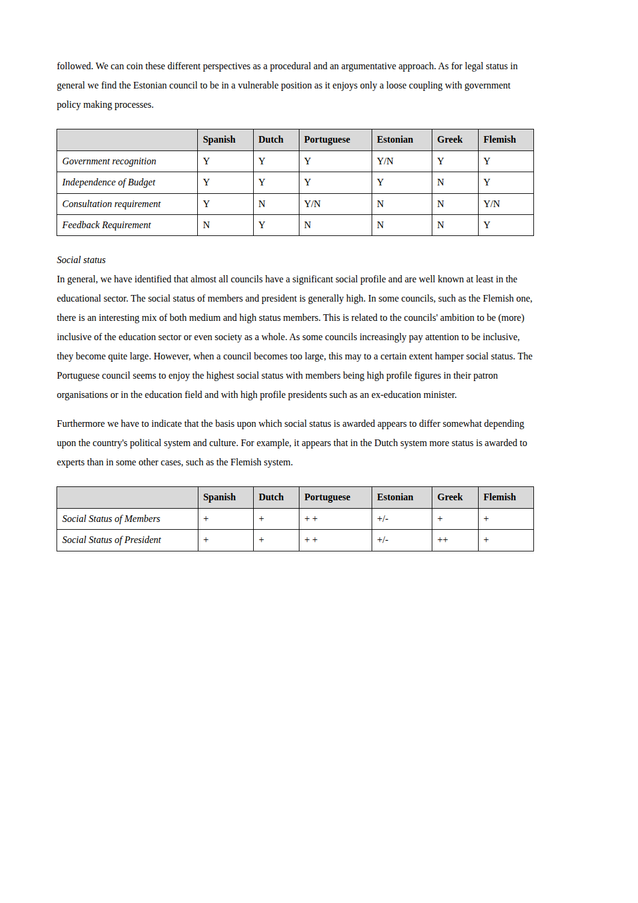followed. We can coin these different perspectives as a procedural and an argumentative approach. As for legal status in general we find the Estonian council to be in a vulnerable position as it enjoys only a loose coupling with government policy making processes.
| | Spanish | Dutch | Portuguese | Estonian | Greek | Flemish |
| --- | --- | --- | --- | --- | --- | --- |
| Government recognition | Y | Y | Y | Y/N | Y | Y |
| Independence of Budget | Y | Y | Y | Y | N | Y |
| Consultation requirement | Y | N | Y/N | N | N | Y/N |
| Feedback Requirement | N | Y | N | N | N | Y |
Social status
In general, we have identified that almost all councils have a significant social profile and are well known at least in the educational sector. The social status of members and president is generally high. In some councils, such as the Flemish one, there is an interesting mix of both medium and high status members. This is related to the councils' ambition to be (more) inclusive of the education sector or even society as a whole. As some councils increasingly pay attention to be inclusive, they become quite large. However, when a council becomes too large, this may to a certain extent hamper social status. The Portuguese council seems to enjoy the highest social status with members being high profile figures in their patron organisations or in the education field and with high profile presidents such as an ex-education minister.
Furthermore we have to indicate that the basis upon which social status is awarded appears to differ somewhat depending upon the country's political system and culture. For example, it appears that in the Dutch system more status is awarded to experts than in some other cases, such as the Flemish system.
| | Spanish | Dutch | Portuguese | Estonian | Greek | Flemish |
| --- | --- | --- | --- | --- | --- | --- |
| Social Status of Members | + | + | + + | +/- | + | + |
| Social Status of President | + | + | + + | +/- | ++ | + |